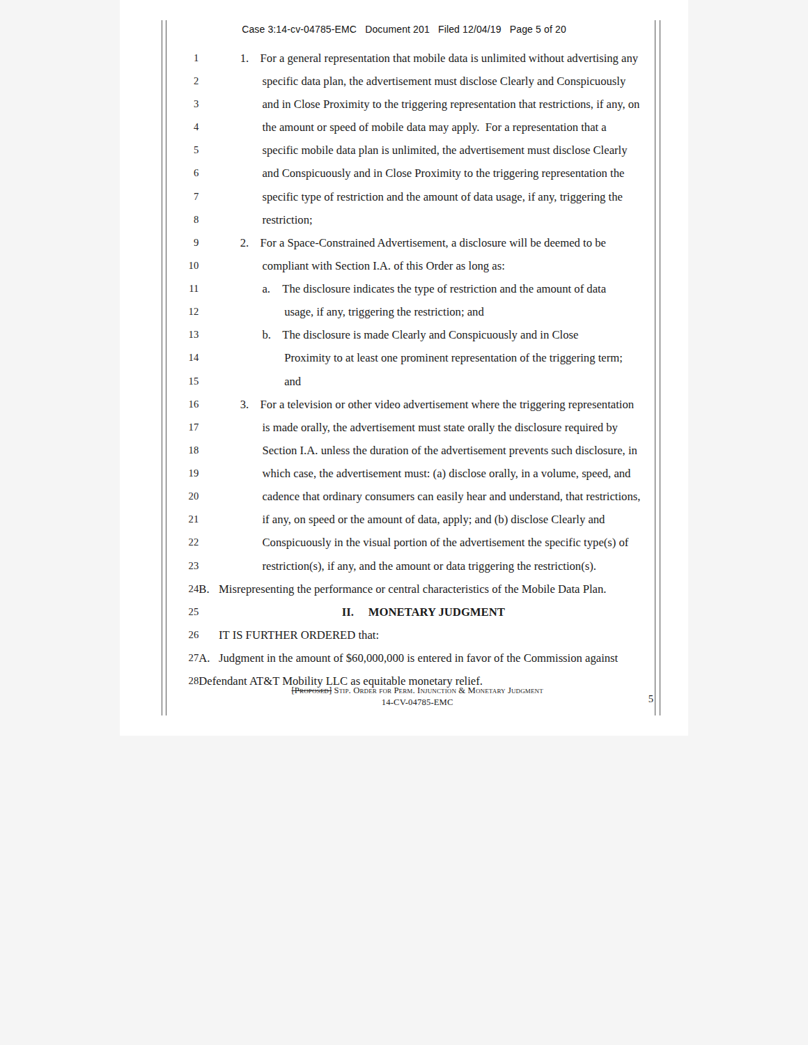Case 3:14-cv-04785-EMC Document 201 Filed 12/04/19 Page 5 of 20
| 1 | 1. For a general representation that mobile data is unlimited without advertising any |
| 2 | specific data plan, the advertisement must disclose Clearly and Conspicuously |
| 3 | and in Close Proximity to the triggering representation that restrictions, if any, on |
| 4 | the amount or speed of mobile data may apply. For a representation that a |
| 5 | specific mobile data plan is unlimited, the advertisement must disclose Clearly |
| 6 | and Conspicuously and in Close Proximity to the triggering representation the |
| 7 | specific type of restriction and the amount of data usage, if any, triggering the |
| 8 | restriction; |
| 9 | 2. For a Space-Constrained Advertisement, a disclosure will be deemed to be |
| 10 | compliant with Section I.A. of this Order as long as: |
| 11 | a. The disclosure indicates the type of restriction and the amount of data |
| 12 | usage, if any, triggering the restriction; and |
| 13 | b. The disclosure is made Clearly and Conspicuously and in Close |
| 14 | Proximity to at least one prominent representation of the triggering term; |
| 15 | and |
| 16 | 3. For a television or other video advertisement where the triggering representation |
| 17 | is made orally, the advertisement must state orally the disclosure required by |
| 18 | Section I.A. unless the duration of the advertisement prevents such disclosure, in |
| 19 | which case, the advertisement must: (a) disclose orally, in a volume, speed, and |
| 20 | cadence that ordinary consumers can easily hear and understand, that restrictions, |
| 21 | if any, on speed or the amount of data, apply; and (b) disclose Clearly and |
| 22 | Conspicuously in the visual portion of the advertisement the specific type(s) of |
| 23 | restriction(s), if any, and the amount or data triggering the restriction(s). |
| 24 | B. Misrepresenting the performance or central characteristics of the Mobile Data Plan. |
| 25 | II. MONETARY JUDGMENT |
| 26 | IT IS FURTHER ORDERED that: |
| 27 | A. Judgment in the amount of $60,000,000 is entered in favor of the Commission against |
| 28 | Defendant AT&T Mobility LLC as equitable monetary relief. |
[Proposed] Stip. Order for Perm. Injunction & Monetary Judgment 14-CV-04785-EMC
5